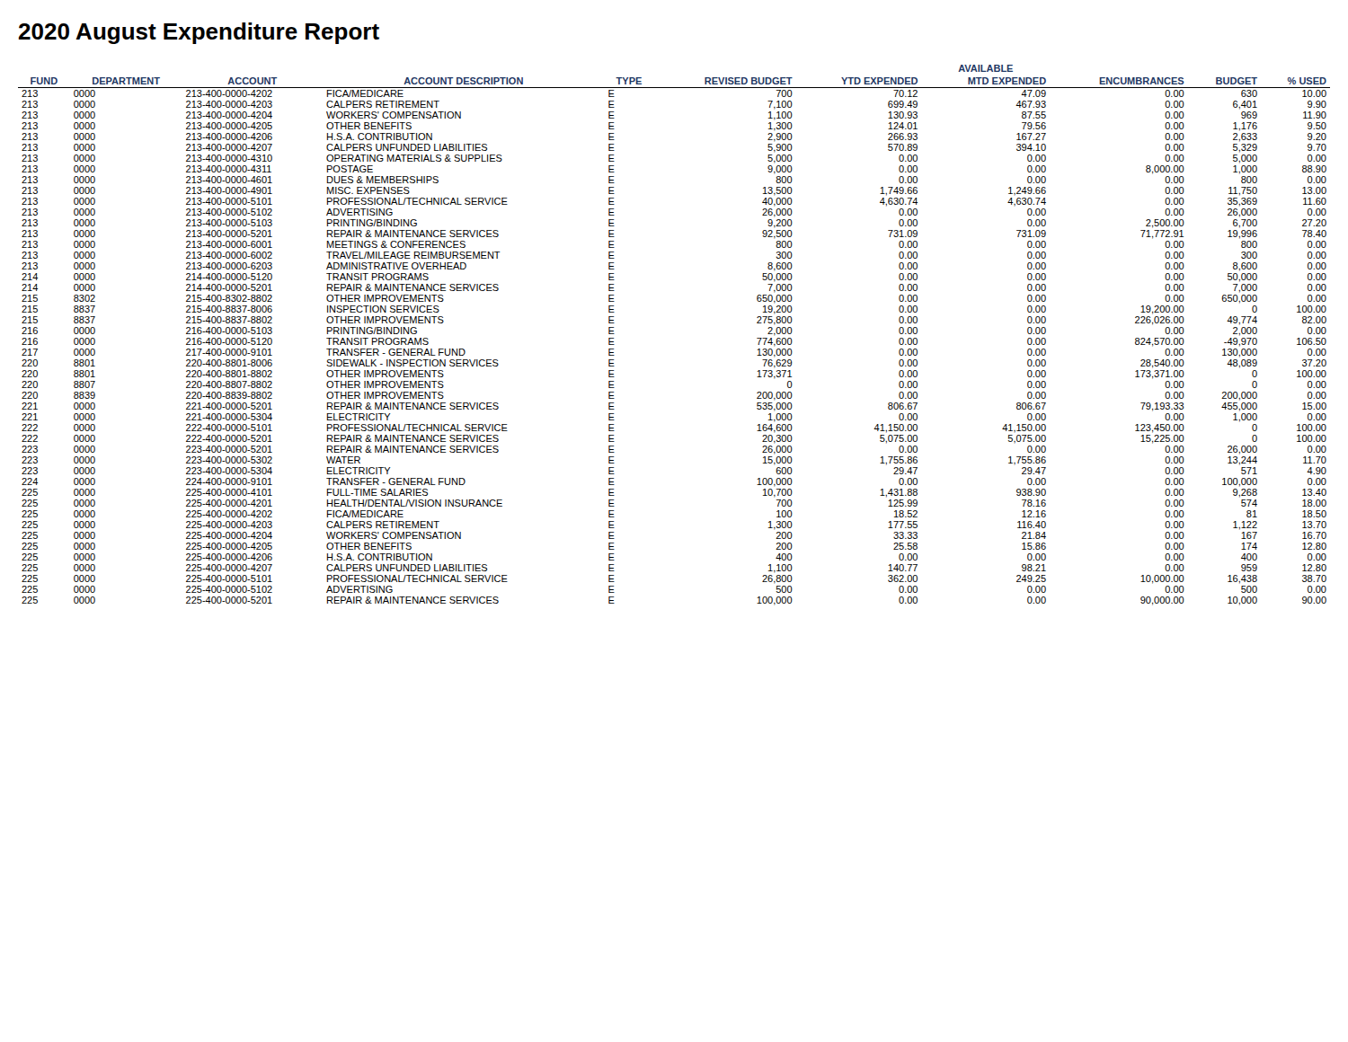2020 August Expenditure Report
| | AVAILABLE | |
| --- | --- | --- |
| FUND | DEPARTMENT | ACCOUNT | ACCOUNT DESCRIPTION | TYPE | REVISED BUDGET | YTD EXPENDED | MTD EXPENDED | ENCUMBRANCES | BUDGET | % USED |
| 213 | 0000 | 213-400-0000-4202 | FICA/MEDICARE | E | 700 | 70.12 | 47.09 | 0.00 | 630 | 10.00 |
| 213 | 0000 | 213-400-0000-4203 | CALPERS RETIREMENT | E | 7,100 | 699.49 | 467.93 | 0.00 | 6,401 | 9.90 |
| 213 | 0000 | 213-400-0000-4204 | WORKERS' COMPENSATION | E | 1,100 | 130.93 | 87.55 | 0.00 | 969 | 11.90 |
| 213 | 0000 | 213-400-0000-4205 | OTHER BENEFITS | E | 1,300 | 124.01 | 79.56 | 0.00 | 1,176 | 9.50 |
| 213 | 0000 | 213-400-0000-4206 | H.S.A. CONTRIBUTION | E | 2,900 | 266.93 | 167.27 | 0.00 | 2,633 | 9.20 |
| 213 | 0000 | 213-400-0000-4207 | CALPERS UNFUNDED LIABILITIES | E | 5,900 | 570.89 | 394.10 | 0.00 | 5,329 | 9.70 |
| 213 | 0000 | 213-400-0000-4310 | OPERATING MATERIALS & SUPPLIES | E | 5,000 | 0.00 | 0.00 | 0.00 | 5,000 | 0.00 |
| 213 | 0000 | 213-400-0000-4311 | POSTAGE | E | 9,000 | 0.00 | 0.00 | 8,000.00 | 1,000 | 88.90 |
| 213 | 0000 | 213-400-0000-4601 | DUES & MEMBERSHIPS | E | 800 | 0.00 | 0.00 | 0.00 | 800 | 0.00 |
| 213 | 0000 | 213-400-0000-4901 | MISC. EXPENSES | E | 13,500 | 1,749.66 | 1,249.66 | 0.00 | 11,750 | 13.00 |
| 213 | 0000 | 213-400-0000-5101 | PROFESSIONAL/TECHNICAL SERVICE | E | 40,000 | 4,630.74 | 4,630.74 | 0.00 | 35,369 | 11.60 |
| 213 | 0000 | 213-400-0000-5102 | ADVERTISING | E | 26,000 | 0.00 | 0.00 | 0.00 | 26,000 | 0.00 |
| 213 | 0000 | 213-400-0000-5103 | PRINTING/BINDING | E | 9,200 | 0.00 | 0.00 | 2,500.00 | 6,700 | 27.20 |
| 213 | 0000 | 213-400-0000-5201 | REPAIR & MAINTENANCE SERVICES | E | 92,500 | 731.09 | 731.09 | 71,772.91 | 19,996 | 78.40 |
| 213 | 0000 | 213-400-0000-6001 | MEETINGS & CONFERENCES | E | 800 | 0.00 | 0.00 | 0.00 | 800 | 0.00 |
| 213 | 0000 | 213-400-0000-6002 | TRAVEL/MILEAGE REIMBURSEMENT | E | 300 | 0.00 | 0.00 | 0.00 | 300 | 0.00 |
| 213 | 0000 | 213-400-0000-6203 | ADMINISTRATIVE OVERHEAD | E | 8,600 | 0.00 | 0.00 | 0.00 | 8,600 | 0.00 |
| 214 | 0000 | 214-400-0000-5120 | TRANSIT PROGRAMS | E | 50,000 | 0.00 | 0.00 | 0.00 | 50,000 | 0.00 |
| 214 | 0000 | 214-400-0000-5201 | REPAIR & MAINTENANCE SERVICES | E | 7,000 | 0.00 | 0.00 | 0.00 | 7,000 | 0.00 |
| 215 | 8302 | 215-400-8302-8802 | OTHER IMPROVEMENTS | E | 650,000 | 0.00 | 0.00 | 0.00 | 650,000 | 0.00 |
| 215 | 8837 | 215-400-8837-8006 | INSPECTION SERVICES | E | 19,200 | 0.00 | 0.00 | 19,200.00 | 0 | 100.00 |
| 215 | 8837 | 215-400-8837-8802 | OTHER IMPROVEMENTS | E | 275,800 | 0.00 | 0.00 | 226,026.00 | 49,774 | 82.00 |
| 216 | 0000 | 216-400-0000-5103 | PRINTING/BINDING | E | 2,000 | 0.00 | 0.00 | 0.00 | 2,000 | 0.00 |
| 216 | 0000 | 216-400-0000-5120 | TRANSIT PROGRAMS | E | 774,600 | 0.00 | 0.00 | 824,570.00 | -49,970 | 106.50 |
| 217 | 0000 | 217-400-0000-9101 | TRANSFER - GENERAL FUND | E | 130,000 | 0.00 | 0.00 | 0.00 | 130,000 | 0.00 |
| 220 | 8801 | 220-400-8801-8006 | SIDEWALK - INSPECTION SERVICES | E | 76,629 | 0.00 | 0.00 | 28,540.00 | 48,089 | 37.20 |
| 220 | 8801 | 220-400-8801-8802 | OTHER IMPROVEMENTS | E | 173,371 | 0.00 | 0.00 | 173,371.00 | 0 | 100.00 |
| 220 | 8807 | 220-400-8807-8802 | OTHER IMPROVEMENTS | E | 0 | 0.00 | 0.00 | 0.00 | 0 | 0.00 |
| 220 | 8839 | 220-400-8839-8802 | OTHER IMPROVEMENTS | E | 200,000 | 0.00 | 0.00 | 0.00 | 200,000 | 0.00 |
| 221 | 0000 | 221-400-0000-5201 | REPAIR & MAINTENANCE SERVICES | E | 535,000 | 806.67 | 806.67 | 79,193.33 | 455,000 | 15.00 |
| 221 | 0000 | 221-400-0000-5304 | ELECTRICITY | E | 1,000 | 0.00 | 0.00 | 0.00 | 1,000 | 0.00 |
| 222 | 0000 | 222-400-0000-5101 | PROFESSIONAL/TECHNICAL SERVICE | E | 164,600 | 41,150.00 | 41,150.00 | 123,450.00 | 0 | 100.00 |
| 222 | 0000 | 222-400-0000-5201 | REPAIR & MAINTENANCE SERVICES | E | 20,300 | 5,075.00 | 5,075.00 | 15,225.00 | 0 | 100.00 |
| 223 | 0000 | 223-400-0000-5201 | REPAIR & MAINTENANCE SERVICES | E | 26,000 | 0.00 | 0.00 | 0.00 | 26,000 | 0.00 |
| 223 | 0000 | 223-400-0000-5302 | WATER | E | 15,000 | 1,755.86 | 1,755.86 | 0.00 | 13,244 | 11.70 |
| 223 | 0000 | 223-400-0000-5304 | ELECTRICITY | E | 600 | 29.47 | 29.47 | 0.00 | 571 | 4.90 |
| 224 | 0000 | 224-400-0000-9101 | TRANSFER - GENERAL FUND | E | 100,000 | 0.00 | 0.00 | 0.00 | 100,000 | 0.00 |
| 225 | 0000 | 225-400-0000-4101 | FULL-TIME SALARIES | E | 10,700 | 1,431.88 | 938.90 | 0.00 | 9,268 | 13.40 |
| 225 | 0000 | 225-400-0000-4201 | HEALTH/DENTAL/VISION INSURANCE | E | 700 | 125.99 | 78.16 | 0.00 | 574 | 18.00 |
| 225 | 0000 | 225-400-0000-4202 | FICA/MEDICARE | E | 100 | 18.52 | 12.16 | 0.00 | 81 | 18.50 |
| 225 | 0000 | 225-400-0000-4203 | CALPERS RETIREMENT | E | 1,300 | 177.55 | 116.40 | 0.00 | 1,122 | 13.70 |
| 225 | 0000 | 225-400-0000-4204 | WORKERS' COMPENSATION | E | 200 | 33.33 | 21.84 | 0.00 | 167 | 16.70 |
| 225 | 0000 | 225-400-0000-4205 | OTHER BENEFITS | E | 200 | 25.58 | 15.86 | 0.00 | 174 | 12.80 |
| 225 | 0000 | 225-400-0000-4206 | H.S.A. CONTRIBUTION | E | 400 | 0.00 | 0.00 | 0.00 | 400 | 0.00 |
| 225 | 0000 | 225-400-0000-4207 | CALPERS UNFUNDED LIABILITIES | E | 1,100 | 140.77 | 98.21 | 0.00 | 959 | 12.80 |
| 225 | 0000 | 225-400-0000-5101 | PROFESSIONAL/TECHNICAL SERVICE | E | 26,800 | 362.00 | 249.25 | 10,000.00 | 16,438 | 38.70 |
| 225 | 0000 | 225-400-0000-5102 | ADVERTISING | E | 500 | 0.00 | 0.00 | 0.00 | 500 | 0.00 |
| 225 | 0000 | 225-400-0000-5201 | REPAIR & MAINTENANCE SERVICES | E | 100,000 | 0.00 | 0.00 | 90,000.00 | 10,000 | 90.00 |